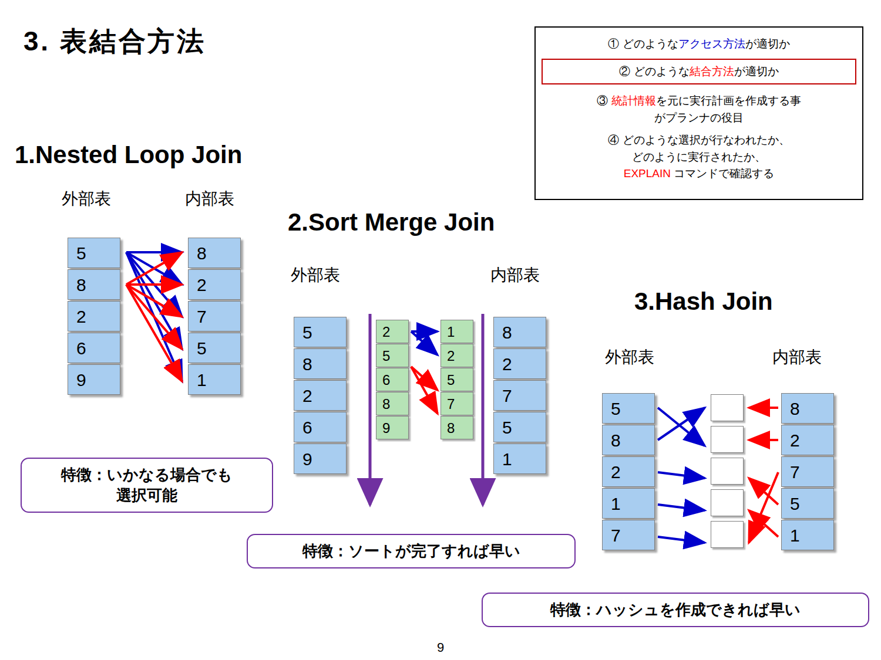3. 表結合方法
① どのようなアクセス方法が適切か
② どのような結合方法が適切か
③ 統計情報を元に実行計画を作成する事
がプランナの役目
④ どのような選択が行なわれたか、
どのように実行されたか、
EXPLAIN コマンドで確認する
1.Nested Loop Join
外部表
内部表
5
8
2
6
9
8
2
7
5
1
特徴：いかなる場合でも
選択可能
2.Sort Merge Join
外部表
内部表
5
8
2
6
9
2
5
6
8
9
1
2
5
7
8
8
2
7
5
1
特徴：ソートが完了すれば早い
3.Hash Join
外部表
内部表
5
8
2
1
7
8
2
7
5
1
特徴：ハッシュを作成できれば早い
9